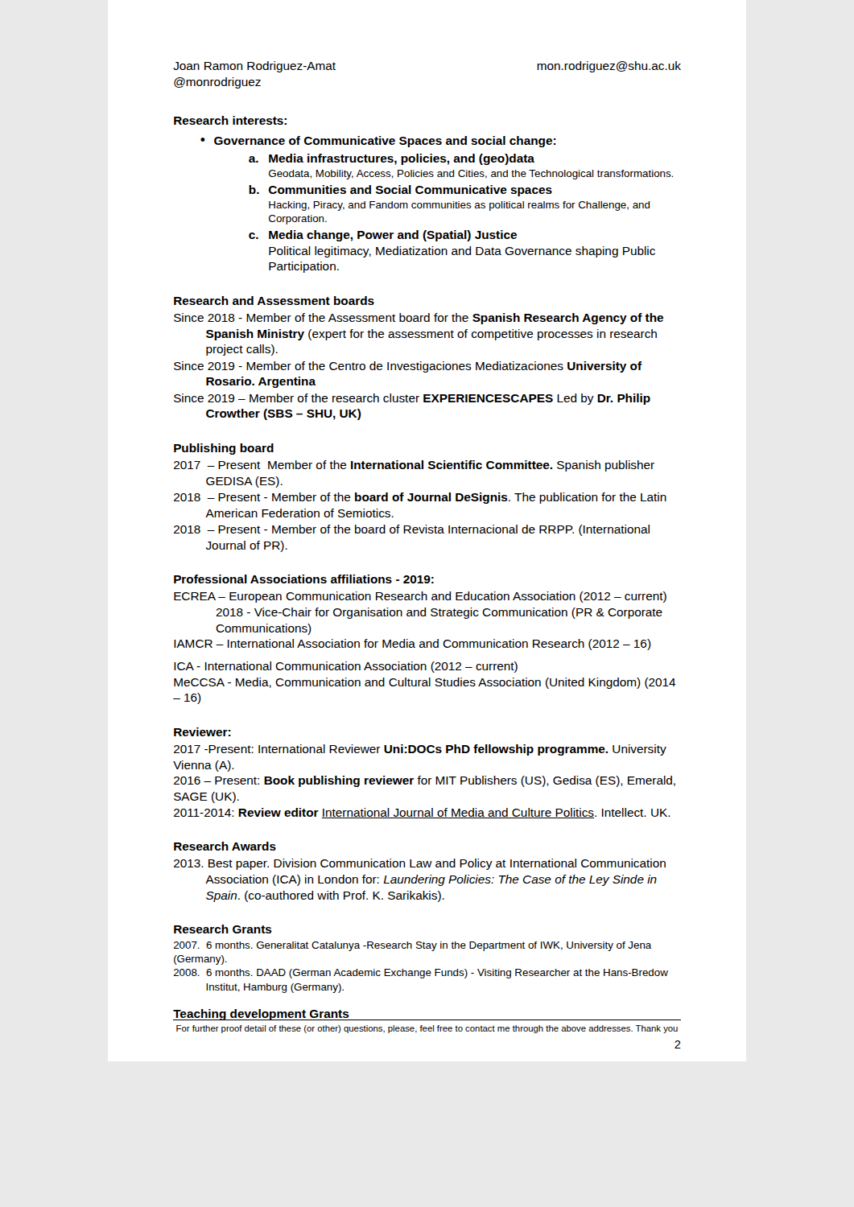Joan Ramon Rodriguez-Amat
@monrodriguez
mon.rodriguez@shu.ac.uk
Research interests:
Governance of Communicative Spaces and social change:
Media infrastructures, policies, and (geo)data Geodata, Mobility, Access, Policies and Cities, and the Technological transformations.
Communities and Social Communicative spaces Hacking, Piracy, and Fandom communities as political realms for Challenge, and Corporation.
Media change, Power and (Spatial) Justice Political legitimacy, Mediatization and Data Governance shaping Public Participation.
Research and Assessment boards
Since 2018 - Member of the Assessment board for the Spanish Research Agency of the Spanish Ministry (expert for the assessment of competitive processes in research project calls).
Since 2019 - Member of the Centro de Investigaciones Mediatizaciones University of Rosario. Argentina
Since 2019 – Member of the research cluster EXPERIENCESCAPES Led by Dr. Philip Crowther (SBS – SHU, UK)
Publishing board
2017 – Present Member of the International Scientific Committee. Spanish publisher GEDISA (ES).
2018 – Present - Member of the board of Journal DeSignis. The publication for the Latin American Federation of Semiotics.
2018 – Present - Member of the board of Revista Internacional de RRPP. (International Journal of PR).
Professional Associations affiliations - 2019:
ECREA – European Communication Research and Education Association (2012 – current)
2018 - Vice-Chair for Organisation and Strategic Communication (PR & Corporate Communications)
IAMCR – International Association for Media and Communication Research (2012 – 16)
ICA - International Communication Association (2012 – current)
MeCCSA - Media, Communication and Cultural Studies Association (United Kingdom) (2014 – 16)
Reviewer:
2017 -Present: International Reviewer Uni:DOCs PhD fellowship programme. University Vienna (A).
2016 – Present: Book publishing reviewer for MIT Publishers (US), Gedisa (ES), Emerald, SAGE (UK).
2011-2014: Review editor International Journal of Media and Culture Politics. Intellect. UK.
Research Awards
2013. Best paper. Division Communication Law and Policy at International Communication Association (ICA) in London for: Laundering Policies: The Case of the Ley Sinde in Spain. (co-authored with Prof. K. Sarikakis).
Research Grants
2007. 6 months. Generalitat Catalunya -Research Stay in the Department of IWK, University of Jena (Germany).
2008. 6 months. DAAD (German Academic Exchange Funds) - Visiting Researcher at the Hans-Bredow Institut, Hamburg (Germany).
Teaching development Grants
For further proof detail of these (or other) questions, please, feel free to contact me through the above addresses. Thank you
2